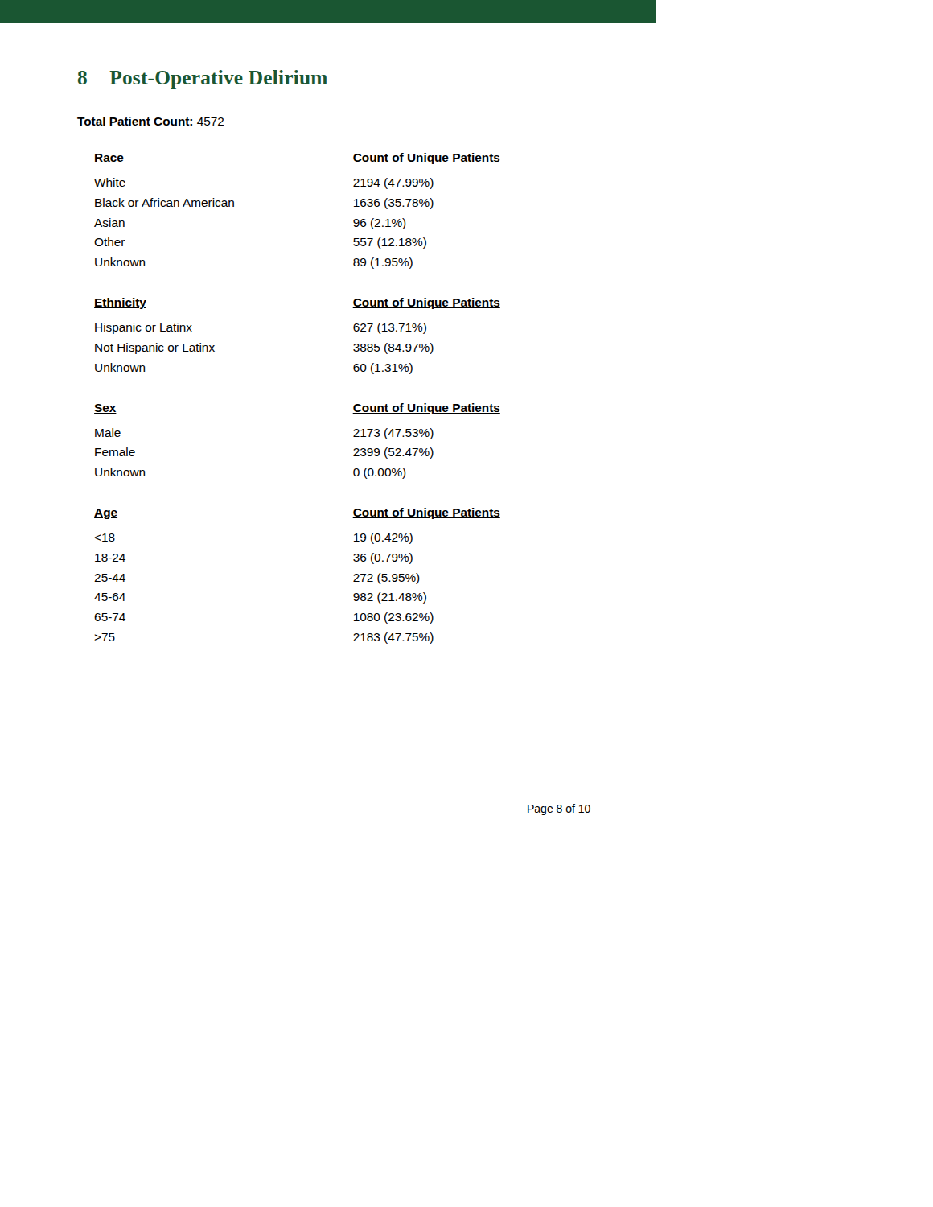8 Post-Operative Delirium
Total Patient Count: 4572
| Race | Count of Unique Patients |
| --- | --- |
| White | 2194 (47.99%) |
| Black or African American | 1636 (35.78%) |
| Asian | 96 (2.1%) |
| Other | 557 (12.18%) |
| Unknown | 89 (1.95%) |
| Ethnicity | Count of Unique Patients |
| --- | --- |
| Hispanic or Latinx | 627 (13.71%) |
| Not Hispanic or Latinx | 3885 (84.97%) |
| Unknown | 60 (1.31%) |
| Sex | Count of Unique Patients |
| --- | --- |
| Male | 2173 (47.53%) |
| Female | 2399 (52.47%) |
| Unknown | 0 (0.00%) |
| Age | Count of Unique Patients |
| --- | --- |
| <18 | 19 (0.42%) |
| 18-24 | 36 (0.79%) |
| 25-44 | 272 (5.95%) |
| 45-64 | 982 (21.48%) |
| 65-74 | 1080 (23.62%) |
| >75 | 2183 (47.75%) |
Page 8 of 10